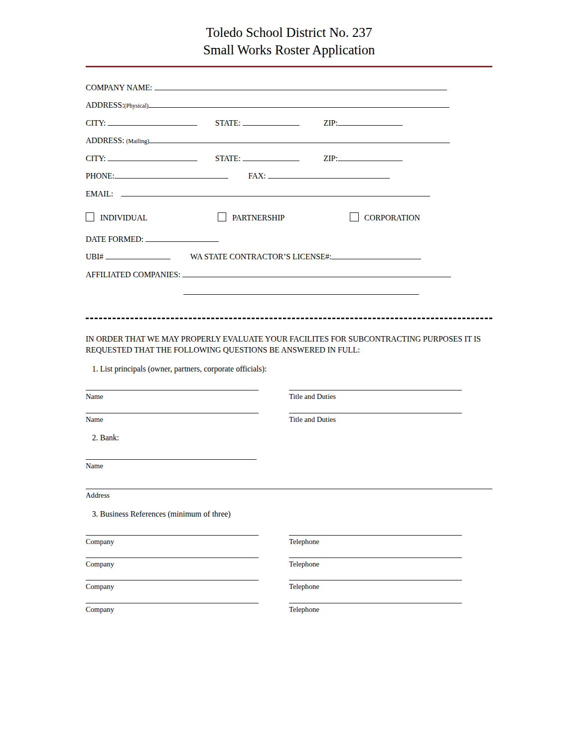Toledo School District No. 237
Small Works Roster Application
Company Name:
Address:(Physical)
City: State: Zip:
Address: (Mailing)
City: State: Zip:
Phone: Fax:
Email:
Individual Partnership Corporation
Date Formed:
UBI# WA State Contractor’s License#:
Affiliated Companies:
In order that we may properly evaluate your facilites for subcontracting purposes it is requested that the following questions be answered in full:
List principals (owner, partners, corporate officials):
| Name | Title and Duties |
| Name | Title and Duties |
Bank:
Name
Address
Business References (minimum of three)
| Company | Telephone |
| Company | Telephone |
| Company | Telephone |
| Company | Telephone |